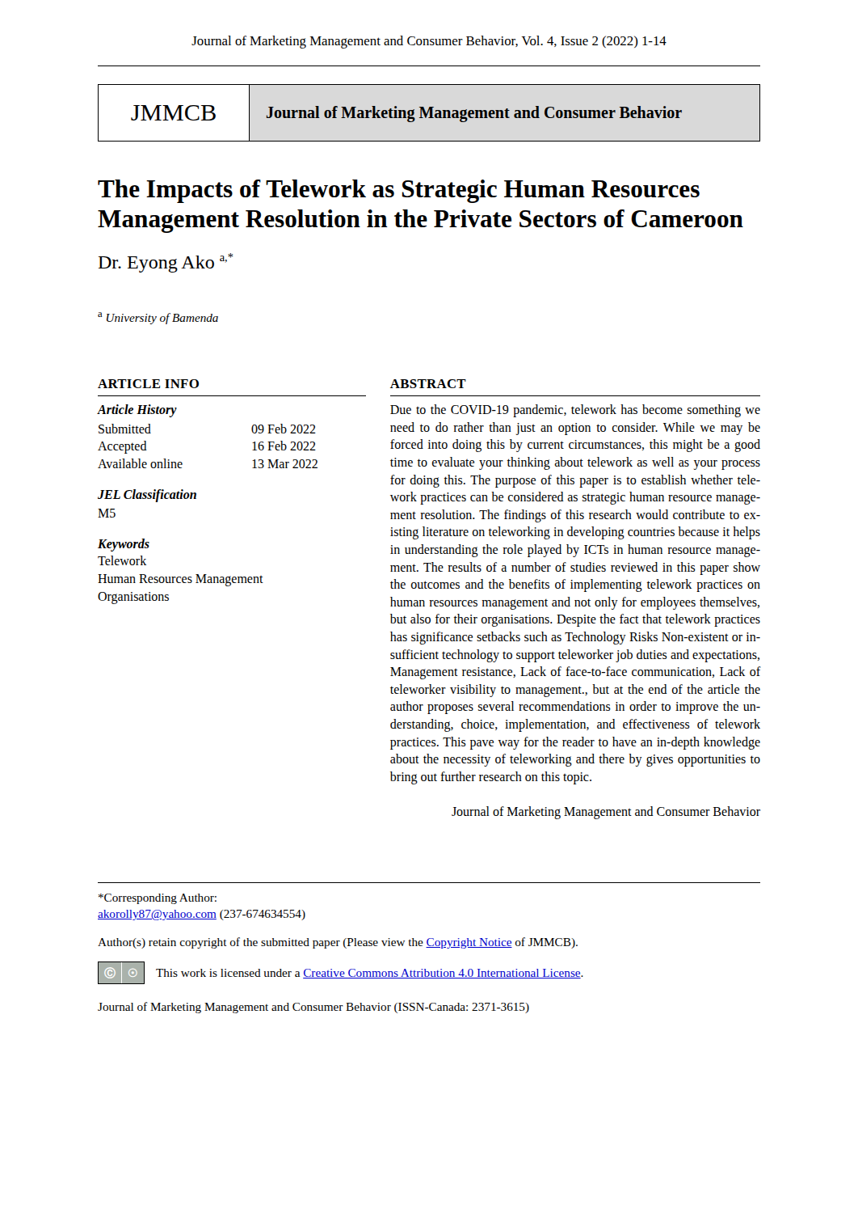Journal of Marketing Management and Consumer Behavior, Vol. 4, Issue 2 (2022) 1-14
JMMCB
Journal of Marketing Management and Consumer Behavior
The Impacts of Telework as Strategic Human Resources Management Resolution in the Private Sectors of Cameroon
Dr. Eyong Ako a,*
a University of Bamenda
ARTICLE INFO
Article History
| Submitted | 09 Feb 2022 |
| Accepted | 16 Feb 2022 |
| Available online | 13 Mar 2022 |
JEL Classification
M5
Keywords
Telework
Human Resources Management
Organisations
ABSTRACT
Due to the COVID-19 pandemic, telework has become something we need to do rather than just an option to consider. While we may be forced into doing this by current circumstances, this might be a good time to evaluate your thinking about telework as well as your process for doing this. The purpose of this paper is to establish whether telework practices can be considered as strategic human resource management resolution. The findings of this research would contribute to existing literature on teleworking in developing countries because it helps in understanding the role played by ICTs in human resource management. The results of a number of studies reviewed in this paper show the outcomes and the benefits of implementing telework practices on human resources management and not only for employees themselves, but also for their organisations. Despite the fact that telework practices has significance setbacks such as Technology Risks Non-existent or insufficient technology to support teleworker job duties and expectations, Management resistance, Lack of face-to-face communication, Lack of teleworker visibility to management., but at the end of the article the author proposes several recommendations in order to improve the understanding, choice, implementation, and effectiveness of telework practices. This pave way for the reader to have an in-depth knowledge about the necessity of teleworking and there by gives opportunities to bring out further research on this topic.
Journal of Marketing Management and Consumer Behavior
*Corresponding Author:
akorolly87@yahoo.com (237-674634554)
Author(s) retain copyright of the submitted paper (Please view the Copyright Notice of JMMCB).
Ⓒ☉ This work is licensed under a Creative Commons Attribution 4.0 International License.
Journal of Marketing Management and Consumer Behavior (ISSN-Canada: 2371-3615)